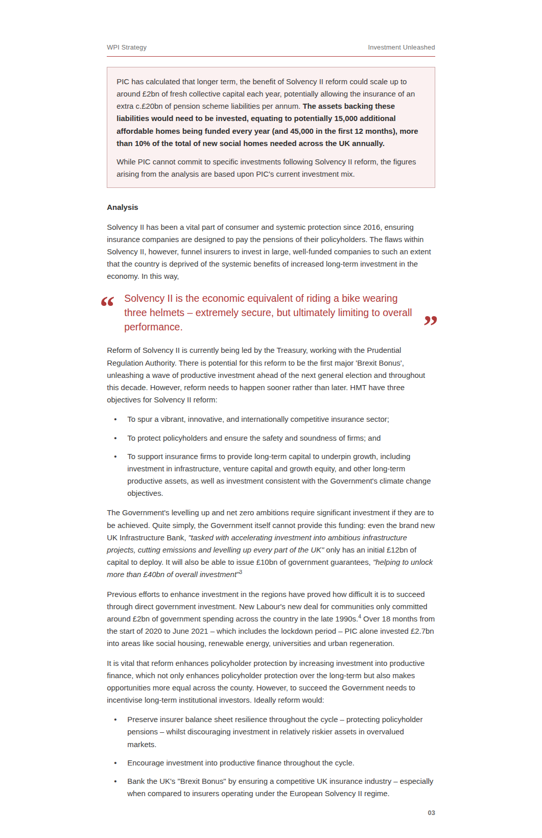WPI Strategy Investment Unleashed
PIC has calculated that longer term, the benefit of Solvency II reform could scale up to around £2bn of fresh collective capital each year, potentially allowing the insurance of an extra c.£20bn of pension scheme liabilities per annum. The assets backing these liabilities would need to be invested, equating to potentially 15,000 additional affordable homes being funded every year (and 45,000 in the first 12 months), more than 10% of the total of new social homes needed across the UK annually.
While PIC cannot commit to specific investments following Solvency II reform, the figures arising from the analysis are based upon PIC's current investment mix.
Analysis
Solvency II has been a vital part of consumer and systemic protection since 2016, ensuring insurance companies are designed to pay the pensions of their policyholders. The flaws within Solvency II, however, funnel insurers to invest in large, well-funded companies to such an extent that the country is deprived of the systemic benefits of increased long-term investment in the economy. In this way,
“
Solvency II is the economic equivalent of riding a bike wearing three helmets – extremely secure, but ultimately limiting to overall performance.
”
Reform of Solvency II is currently being led by the Treasury, working with the Prudential Regulation Authority. There is potential for this reform to be the first major 'Brexit Bonus', unleashing a wave of productive investment ahead of the next general election and throughout this decade. However, reform needs to happen sooner rather than later. HMT have three objectives for Solvency II reform:
To spur a vibrant, innovative, and internationally competitive insurance sector;
To protect policyholders and ensure the safety and soundness of firms; and
To support insurance firms to provide long-term capital to underpin growth, including investment in infrastructure, venture capital and growth equity, and other long-term productive assets, as well as investment consistent with the Government's climate change objectives.
The Government's levelling up and net zero ambitions require significant investment if they are to be achieved. Quite simply, the Government itself cannot provide this funding: even the brand new UK Infrastructure Bank, "tasked with accelerating investment into ambitious infrastructure projects, cutting emissions and levelling up every part of the UK" only has an initial £12bn of capital to deploy. It will also be able to issue £10bn of government guarantees, "helping to unlock more than £40bn of overall investment"3
Previous efforts to enhance investment in the regions have proved how difficult it is to succeed through direct government investment. New Labour's new deal for communities only committed around £2bn of government spending across the country in the late 1990s.4 Over 18 months from the start of 2020 to June 2021 – which includes the lockdown period – PIC alone invested £2.7bn into areas like social housing, renewable energy, universities and urban regeneration.
It is vital that reform enhances policyholder protection by increasing investment into productive finance, which not only enhances policyholder protection over the long-term but also makes opportunities more equal across the county. However, to succeed the Government needs to incentivise long-term institutional investors. Ideally reform would:
Preserve insurer balance sheet resilience throughout the cycle – protecting policyholder pensions – whilst discouraging investment in relatively riskier assets in overvalued markets.
Encourage investment into productive finance throughout the cycle.
Bank the UK's "Brexit Bonus" by ensuring a competitive UK insurance industry – especially when compared to insurers operating under the European Solvency II regime.
03